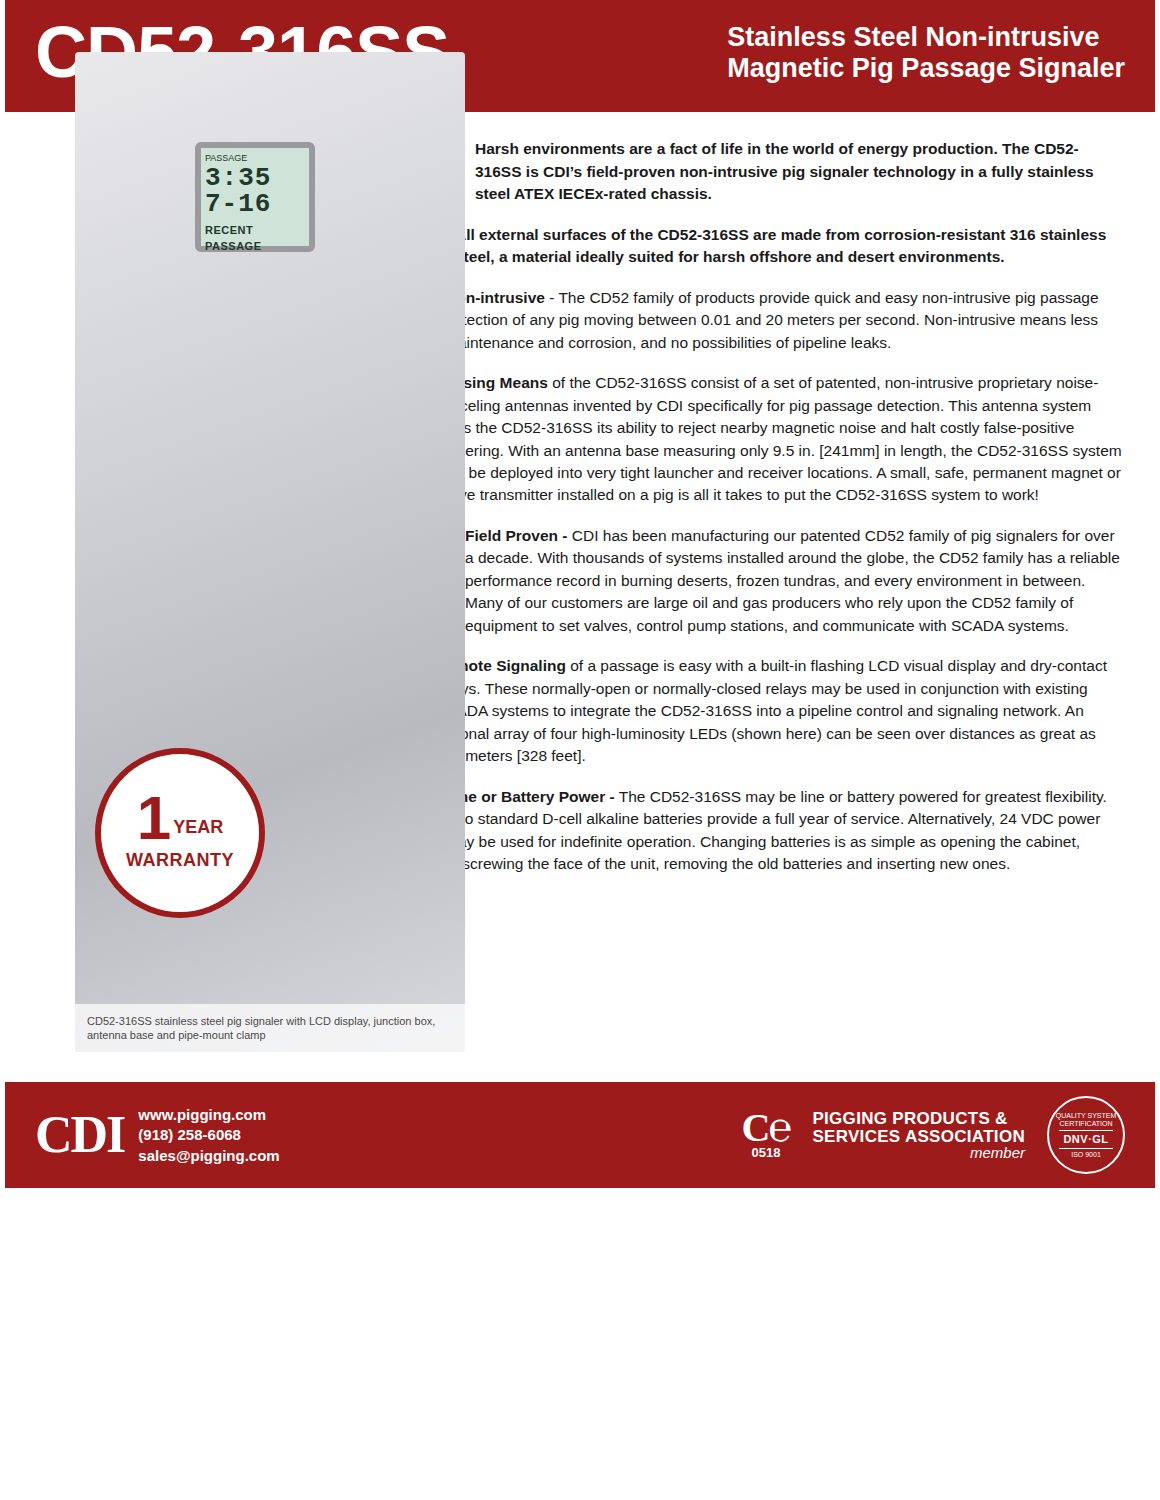CD52-316SS
Stainless Steel Non-intrusive
Magnetic Pig Passage Signaler
PASSAGE
3:35
7-16
RECENT
PASSAGE
1 YEAR
WARRANTY
Harsh environments are a fact of life in the world of energy production. The CD52-316SS is CDI’s field-proven non-intrusive pig signaler technology in a fully stainless steel ATEX IECEx-rated chassis.
All external surfaces of the CD52-316SS are made from corrosion-resistant 316 stainless steel, a material ideally suited for harsh offshore and desert environments.
Non-intrusive - The CD52 family of products provide quick and easy non-intrusive pig passage detection of any pig moving between 0.01 and 20 meters per second. Non-intrusive means less maintenance and corrosion, and no possibilities of pipeline leaks.
Sensing Means of the CD52-316SS consist of a set of patented, non-intrusive proprietary noise-canceling antennas invented by CDI specifically for pig passage detection. This antenna system gives the CD52-316SS its ability to reject nearby magnetic noise and halt costly false-positive triggering. With an antenna base measuring only 9.5 in. [241mm] in length, the CD52-316SS system may be deployed into very tight launcher and receiver locations. A small, safe, permanent magnet or active transmitter installed on a pig is all it takes to put the CD52-316SS system to work!
Field Proven - CDI has been manufacturing our patented CD52 family of pig signalers for over a decade. With thousands of systems installed around the globe, the CD52 family has a reliable performance record in burning deserts, frozen tundras, and every environment in between. Many of our customers are large oil and gas producers who rely upon the CD52 family of equipment to set valves, control pump stations, and communicate with SCADA systems.
Remote Signaling of a passage is easy with a built-in flashing LCD visual display and dry-contact relays. These normally-open or normally-closed relays may be used in conjunction with existing SCADA systems to integrate the CD52-316SS into a pipeline control and signaling network. An optional array of four high-luminosity LEDs (shown here) can be seen over distances as great as 100 meters [328 feet].
Line or Battery Power - The CD52-316SS may be line or battery powered for greatest flexibility. Two standard D-cell alkaline batteries provide a full year of service. Alternatively, 24 VDC power may be used for indefinite operation. Changing batteries is as simple as opening the cabinet, unscrewing the face of the unit, removing the old batteries and inserting new ones.
CDI
www.pigging.com
(918) 258-6068
sales@pigging.com
C℮
0518
PIGGING PRODUCTS &
SERVICES ASSOCIATION
member
QUALITY SYSTEM CERTIFICATION
DNV·GL
ISO 9001